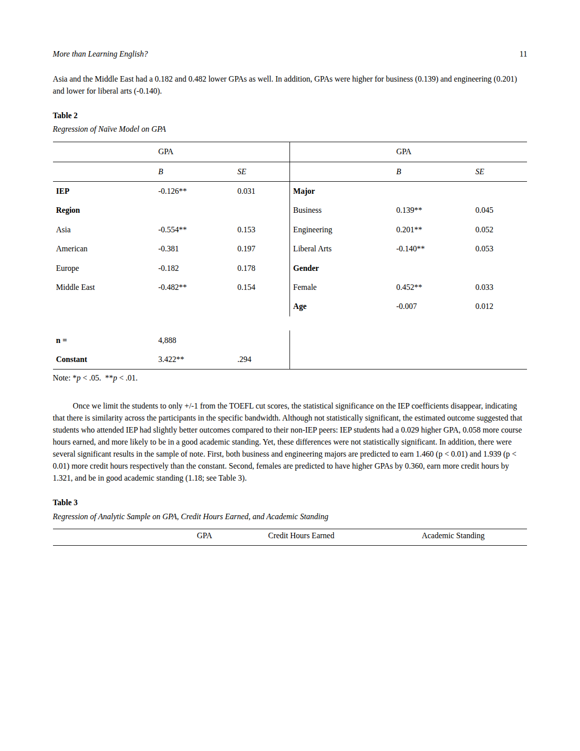More than Learning English? 11
Asia and the Middle East had a 0.182 and 0.482 lower GPAs as well. In addition, GPAs were higher for business (0.139) and engineering (0.201) and lower for liberal arts (-0.140).
Table 2
Regression of Naïve Model on GPA
| | GPA | | | GPA | |
| --- | --- | --- | --- | --- | --- |
| | B | SE | | B | SE |
| IEP | -0.126** | 0.031 | Major | | |
| Region | | | Business | 0.139** | 0.045 |
| Asia | -0.554** | 0.153 | Engineering | 0.201** | 0.052 |
| American | -0.381 | 0.197 | Liberal Arts | -0.140** | 0.053 |
| Europe | -0.182 | 0.178 | Gender | | |
| Middle East | -0.482** | 0.154 | Female | 0.452** | 0.033 |
| | | | Age | -0.007 | 0.012 |
| n = | 4,888 | | | | |
| Constant | 3.422** | .294 | | | |
Note: *p < .05. **p < .01.
Once we limit the students to only +/-1 from the TOEFL cut scores, the statistical significance on the IEP coefficients disappear, indicating that there is similarity across the participants in the specific bandwidth. Although not statistically significant, the estimated outcome suggested that students who attended IEP had slightly better outcomes compared to their non-IEP peers: IEP students had a 0.029 higher GPA, 0.058 more course hours earned, and more likely to be in a good academic standing. Yet, these differences were not statistically significant. In addition, there were several significant results in the sample of note. First, both business and engineering majors are predicted to earn 1.460 (p < 0.01) and 1.939 (p < 0.01) more credit hours respectively than the constant. Second, females are predicted to have higher GPAs by 0.360, earn more credit hours by 1.321, and be in good academic standing (1.18; see Table 3).
Table 3
Regression of Analytic Sample on GPA, Credit Hours Earned, and Academic Standing
| | GPA | Credit Hours Earned | Academic Standing |
| --- | --- | --- | --- |